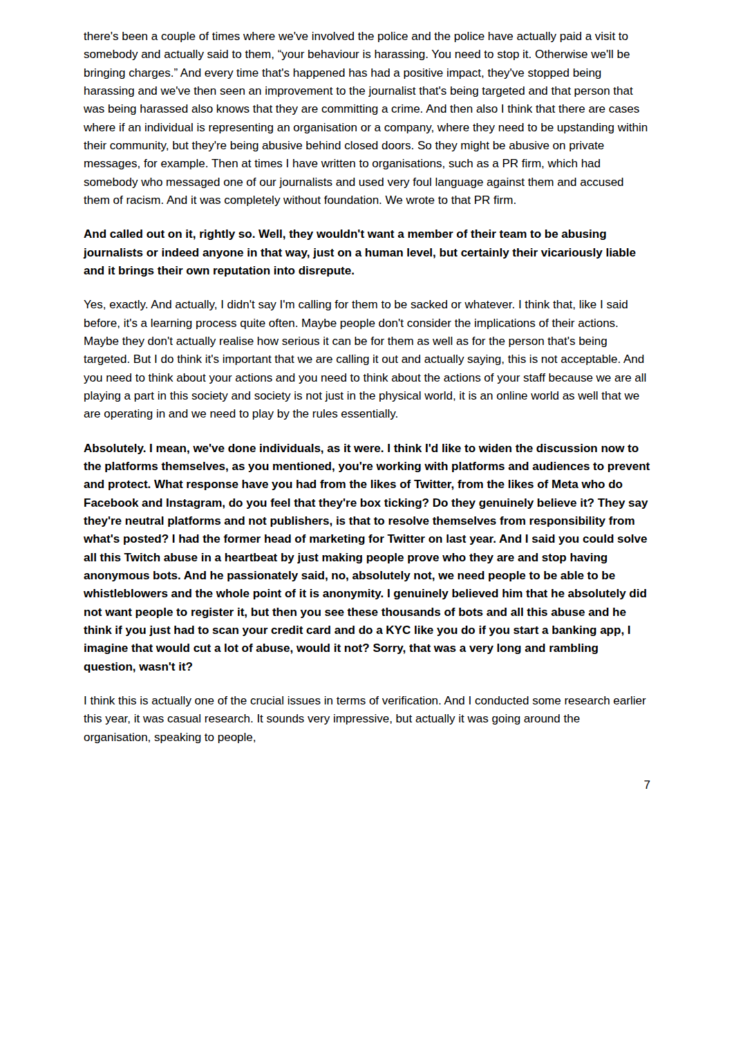there's been a couple of times where we've involved the police and the police have actually paid a visit to somebody and actually said to them, “your behaviour is harassing. You need to stop it. Otherwise we'll be bringing charges.” And every time that's happened has had a positive impact, they've stopped being harassing and we've then seen an improvement to the journalist that's being targeted and that person that was being harassed also knows that they are committing a crime. And then also I think that there are cases where if an individual is representing an organisation or a company, where they need to be upstanding within their community, but they're being abusive behind closed doors. So they might be abusive on private messages, for example. Then at times I have written to organisations, such as a PR firm, which had somebody who messaged one of our journalists and used very foul language against them and accused them of racism. And it was completely without foundation. We wrote to that PR firm.
And called out on it, rightly so. Well, they wouldn't want a member of their team to be abusing journalists or indeed anyone in that way, just on a human level, but certainly their vicariously liable and it brings their own reputation into disrepute.
Yes, exactly. And actually, I didn't say I'm calling for them to be sacked or whatever. I think that, like I said before, it's a learning process quite often. Maybe people don't consider the implications of their actions. Maybe they don't actually realise how serious it can be for them as well as for the person that's being targeted. But I do think it's important that we are calling it out and actually saying, this is not acceptable. And you need to think about your actions and you need to think about the actions of your staff because we are all playing a part in this society and society is not just in the physical world, it is an online world as well that we are operating in and we need to play by the rules essentially.
Absolutely. I mean, we've done individuals, as it were. I think I'd like to widen the discussion now to the platforms themselves, as you mentioned, you're working with platforms and audiences to prevent and protect. What response have you had from the likes of Twitter, from the likes of Meta who do Facebook and Instagram, do you feel that they're box ticking? Do they genuinely believe it? They say they're neutral platforms and not publishers, is that to resolve themselves from responsibility from what's posted? I had the former head of marketing for Twitter on last year. And I said you could solve all this Twitch abuse in a heartbeat by just making people prove who they are and stop having anonymous bots. And he passionately said, no, absolutely not, we need people to be able to be whistleblowers and the whole point of it is anonymity. I genuinely believed him that he absolutely did not want people to register it, but then you see these thousands of bots and all this abuse and he think if you just had to scan your credit card and do a KYC like you do if you start a banking app, I imagine that would cut a lot of abuse, would it not? Sorry, that was a very long and rambling question, wasn't it?
I think this is actually one of the crucial issues in terms of verification. And I conducted some research earlier this year, it was casual research. It sounds very impressive, but actually it was going around the organisation, speaking to people,
7